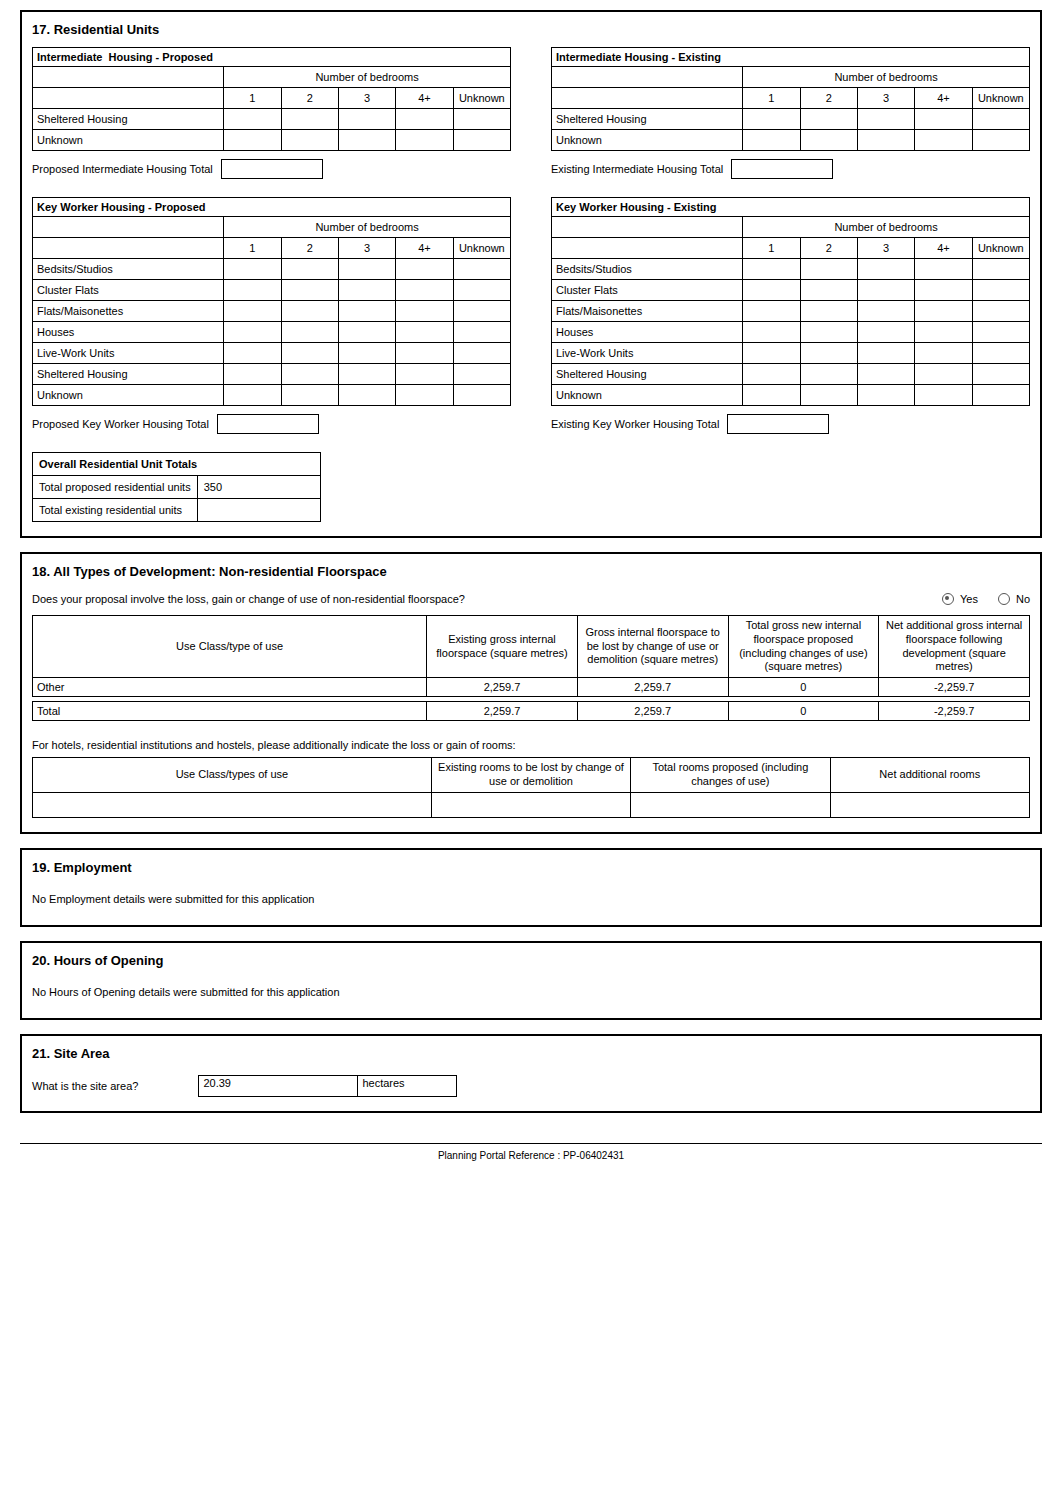17. Residential Units
Intermediate Housing - Proposed
| | Number of bedrooms |
| | 1 | 2 | 3 | 4+ | Unknown |
| Sheltered Housing | | | | | |
| Unknown | | | | | |
Proposed Intermediate Housing Total
Key Worker Housing - Proposed
| | Number of bedrooms |
| | 1 | 2 | 3 | 4+ | Unknown |
| Bedsits/Studios | | | | | |
| Cluster Flats | | | | | |
| Flats/Maisonettes | | | | | |
| Houses | | | | | |
| Live-Work Units | | | | | |
| Sheltered Housing | | | | | |
| Unknown | | | | | |
Proposed Key Worker Housing Total
| Overall Residential Unit Totals |
| Total proposed residential units | 350 |
| Total existing residential units | |
Intermediate Housing - Existing
| | Number of bedrooms |
| | 1 | 2 | 3 | 4+ | Unknown |
| Sheltered Housing | | | | | |
| Unknown | | | | | |
Existing Intermediate Housing Total
Key Worker Housing - Existing
| | Number of bedrooms |
| | 1 | 2 | 3 | 4+ | Unknown |
| Bedsits/Studios | | | | | |
| Cluster Flats | | | | | |
| Flats/Maisonettes | | | | | |
| Houses | | | | | |
| Live-Work Units | | | | | |
| Sheltered Housing | | | | | |
| Unknown | | | | | |
Existing Key Worker Housing Total
18. All Types of Development: Non-residential Floorspace
Does your proposal involve the loss, gain or change of use of non-residential floorspace? Yes No
| Use Class/type of use | Existing gross internal floorspace (square metres) | Gross internal floorspace to be lost by change of use or demolition (square metres) | Total gross new internal floorspace proposed (including changes of use) (square metres) | Net additional gross internal floorspace following development (square metres) |
| --- | --- | --- | --- | --- |
| Other | 2,259.7 | 2,259.7 | 0 | -2,259.7 |
| Total | 2,259.7 | 2,259.7 | 0 | -2,259.7 |
For hotels, residential institutions and hostels, please additionally indicate the loss or gain of rooms:
| Use Class/types of use | Existing rooms to be lost by change of use or demolition | Total rooms proposed (including changes of use) | Net additional rooms |
| --- | --- | --- | --- |
19. Employment
No Employment details were submitted for this application
20. Hours of Opening
No Hours of Opening details were submitted for this application
21. Site Area
What is the site area? 20.39 hectares
Planning Portal Reference : PP-06402431